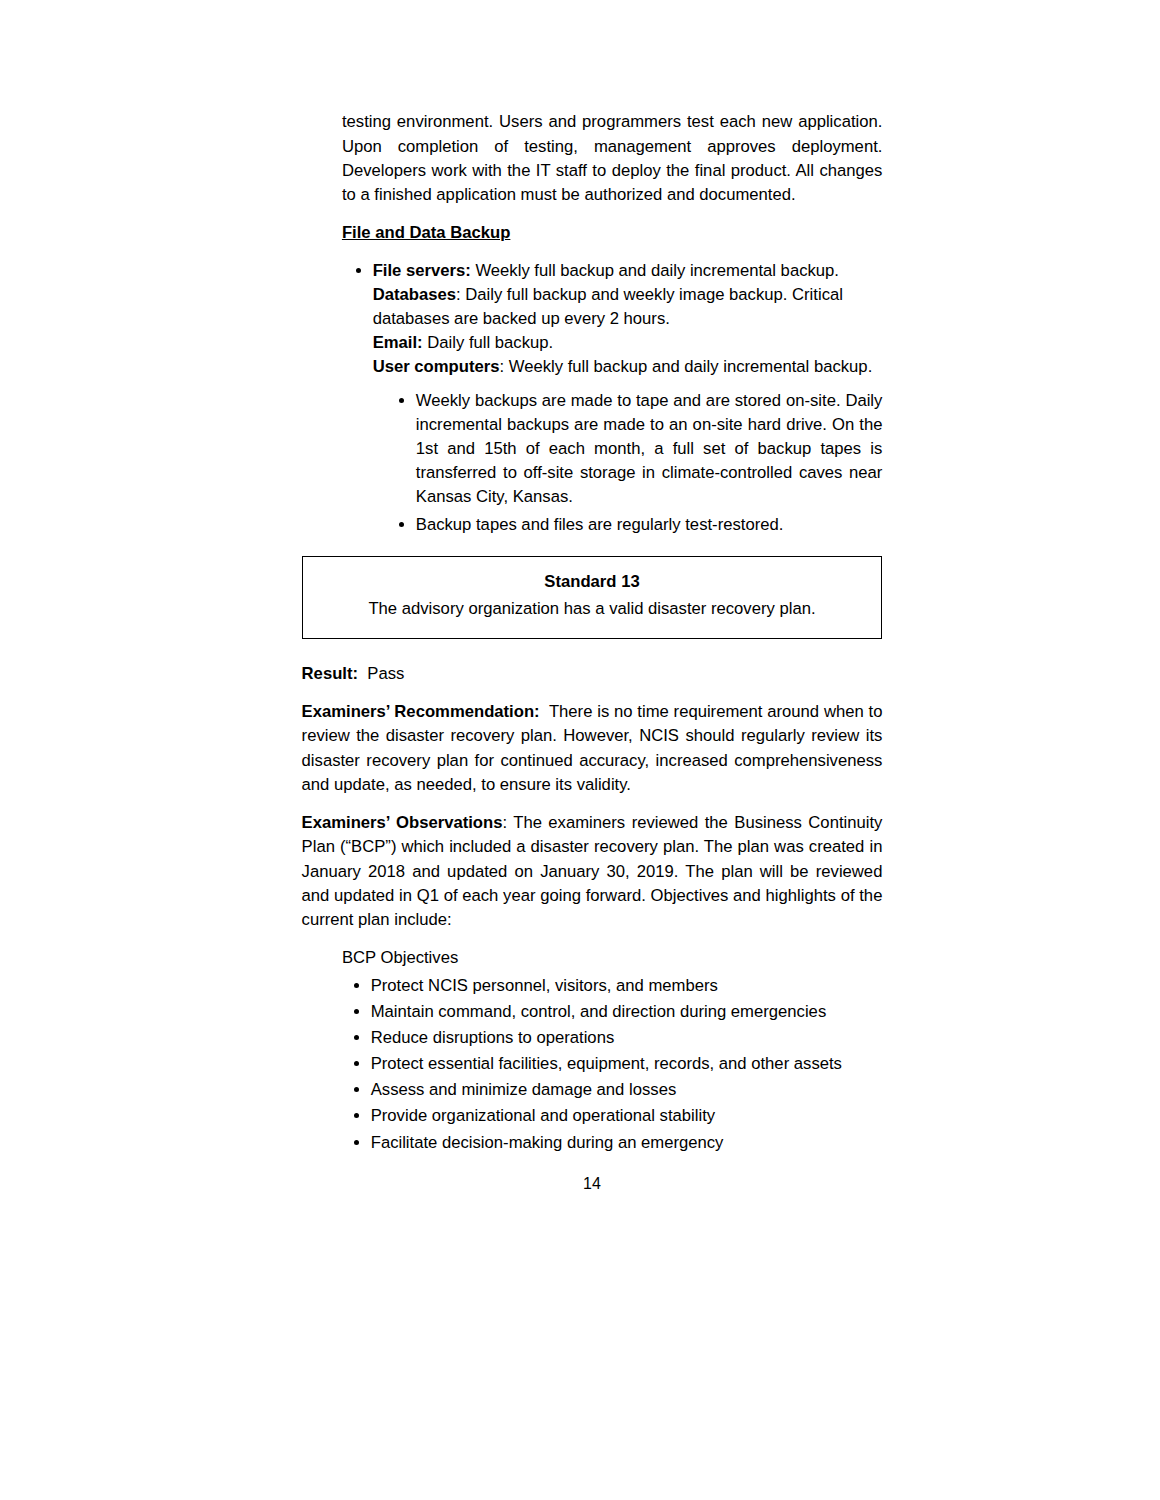testing environment. Users and programmers test each new application. Upon completion of testing, management approves deployment. Developers work with the IT staff to deploy the final product. All changes to a finished application must be authorized and documented.
File and Data Backup
File servers: Weekly full backup and daily incremental backup.
Databases: Daily full backup and weekly image backup. Critical databases are backed up every 2 hours.
Email: Daily full backup.
User computers: Weekly full backup and daily incremental backup.
Weekly backups are made to tape and are stored on-site. Daily incremental backups are made to an on-site hard drive. On the 1st and 15th of each month, a full set of backup tapes is transferred to off-site storage in climate-controlled caves near Kansas City, Kansas.
Backup tapes and files are regularly test-restored.
Standard 13
The advisory organization has a valid disaster recovery plan.
Result: Pass
Examiners’ Recommendation: There is no time requirement around when to review the disaster recovery plan. However, NCIS should regularly review its disaster recovery plan for continued accuracy, increased comprehensiveness and update, as needed, to ensure its validity.
Examiners’ Observations: The examiners reviewed the Business Continuity Plan (“BCP”) which included a disaster recovery plan. The plan was created in January 2018 and updated on January 30, 2019. The plan will be reviewed and updated in Q1 of each year going forward. Objectives and highlights of the current plan include:
BCP Objectives
Protect NCIS personnel, visitors, and members
Maintain command, control, and direction during emergencies
Reduce disruptions to operations
Protect essential facilities, equipment, records, and other assets
Assess and minimize damage and losses
Provide organizational and operational stability
Facilitate decision-making during an emergency
14